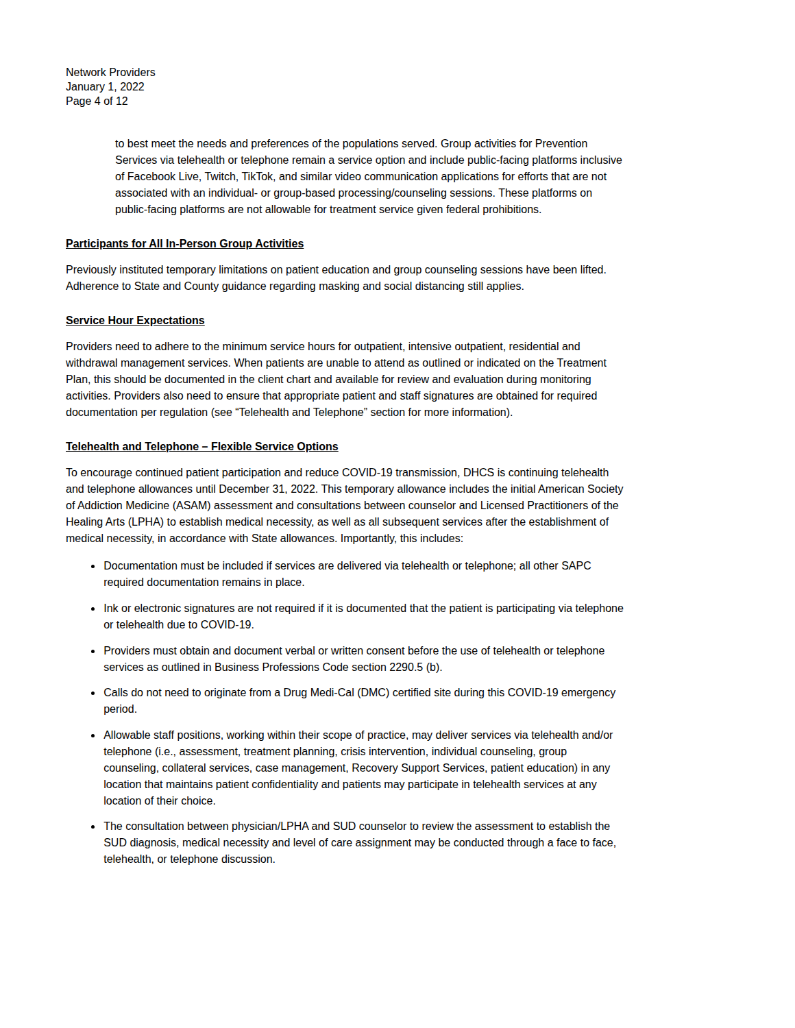Network Providers
January 1, 2022
Page 4 of 12
to best meet the needs and preferences of the populations served. Group activities for Prevention Services via telehealth or telephone remain a service option and include public-facing platforms inclusive of Facebook Live, Twitch, TikTok, and similar video communication applications for efforts that are not associated with an individual- or group-based processing/counseling sessions. These platforms on public-facing platforms are not allowable for treatment service given federal prohibitions.
Participants for All In-Person Group Activities
Previously instituted temporary limitations on patient education and group counseling sessions have been lifted. Adherence to State and County guidance regarding masking and social distancing still applies.
Service Hour Expectations
Providers need to adhere to the minimum service hours for outpatient, intensive outpatient, residential and withdrawal management services. When patients are unable to attend as outlined or indicated on the Treatment Plan, this should be documented in the client chart and available for review and evaluation during monitoring activities. Providers also need to ensure that appropriate patient and staff signatures are obtained for required documentation per regulation (see “Telehealth and Telephone” section for more information).
Telehealth and Telephone – Flexible Service Options
To encourage continued patient participation and reduce COVID-19 transmission, DHCS is continuing telehealth and telephone allowances until December 31, 2022. This temporary allowance includes the initial American Society of Addiction Medicine (ASAM) assessment and consultations between counselor and Licensed Practitioners of the Healing Arts (LPHA) to establish medical necessity, as well as all subsequent services after the establishment of medical necessity, in accordance with State allowances. Importantly, this includes:
Documentation must be included if services are delivered via telehealth or telephone; all other SAPC required documentation remains in place.
Ink or electronic signatures are not required if it is documented that the patient is participating via telephone or telehealth due to COVID-19.
Providers must obtain and document verbal or written consent before the use of telehealth or telephone services as outlined in Business Professions Code section 2290.5 (b).
Calls do not need to originate from a Drug Medi-Cal (DMC) certified site during this COVID-19 emergency period.
Allowable staff positions, working within their scope of practice, may deliver services via telehealth and/or telephone (i.e., assessment, treatment planning, crisis intervention, individual counseling, group counseling, collateral services, case management, Recovery Support Services, patient education) in any location that maintains patient confidentiality and patients may participate in telehealth services at any location of their choice.
The consultation between physician/LPHA and SUD counselor to review the assessment to establish the SUD diagnosis, medical necessity and level of care assignment may be conducted through a face to face, telehealth, or telephone discussion.